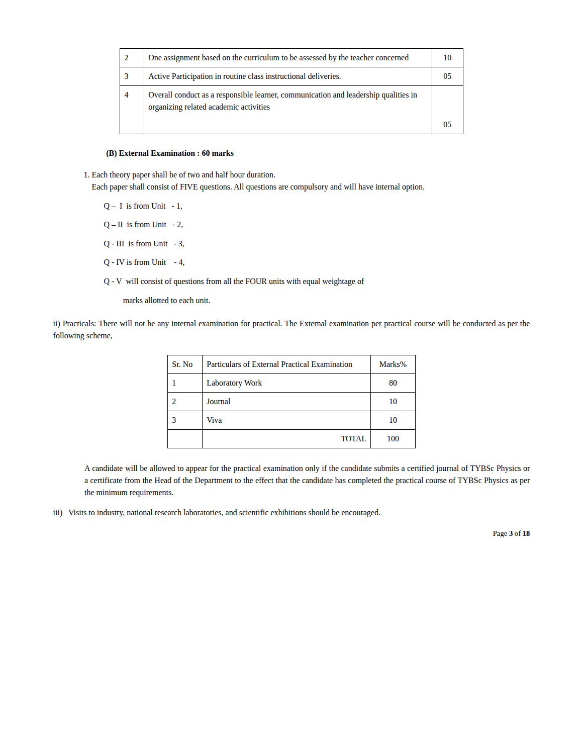| 2 | One assignment based on the curriculum to be assessed by the teacher concerned | 10 |
| 3 | Active Participation in routine class instructional deliveries. | 05 |
| 4 | Overall conduct as a responsible learner, communication and leadership qualities in organizing related academic activities | 05 |
(B) External Examination : 60 marks
Each theory paper shall be of two and half hour duration.
Each paper shall consist of FIVE questions. All questions are compulsory and will have internal option.
Q – I is from Unit - 1,
Q – II is from Unit - 2,
Q - III is from Unit - 3,
Q - IV is from Unit - 4,
Q - V will consist of questions from all the FOUR units with equal weightage of
marks allotted to each unit.
ii) Practicals: There will not be any internal examination for practical. The External examination per practical course will be conducted as per the following scheme,
| Sr. No | Particulars of External Practical Examination | Marks% |
| 1 | Laboratory Work | 80 |
| 2 | Journal | 10 |
| 3 | Viva | 10 |
| | TOTAL | 100 |
A candidate will be allowed to appear for the practical examination only if the candidate submits a certified journal of TYBSc Physics or a certificate from the Head of the Department to the effect that the candidate has completed the practical course of TYBSc Physics as per the minimum requirements.
iii) Visits to industry, national research laboratories, and scientific exhibitions should be encouraged.
Page 3 of 18